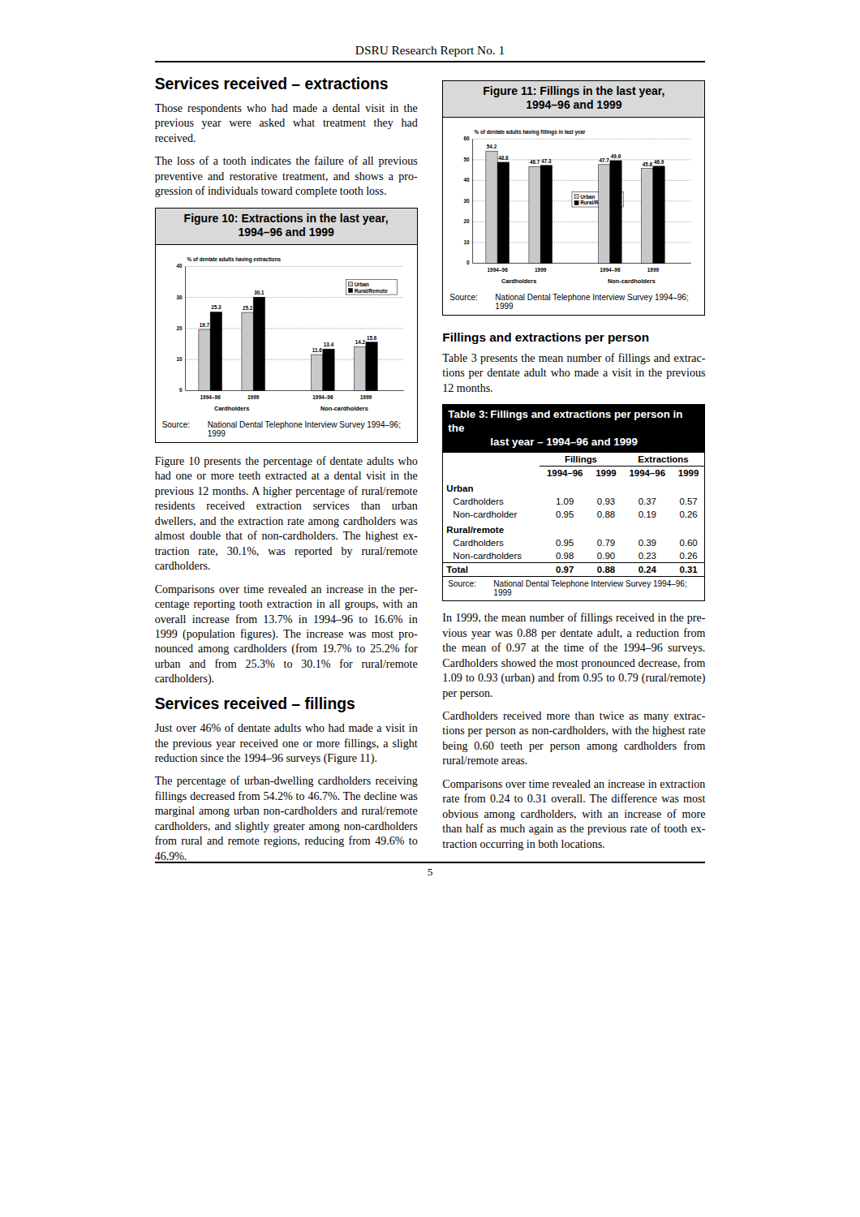DSRU Research Report No. 1
Services received – extractions
Those respondents who had made a dental visit in the previous year were asked what treatment they had received.
The loss of a tooth indicates the failure of all previous preventive and restorative treatment, and shows a progression of individuals toward complete tooth loss.
Figure 10: Extractions in the last year,
1994–96 and 1999
% of dentate adults having extractions 40 30 20 10 0 Urban Rural/Remote 19.7 25.3 25.2 30.1 11.6 13.4 14.2 15.6 1994–96 1999 1994–96 1999 Cardholders Non-cardholders
Source: National Dental Telephone Interview Survey 1994–96; 1999
Figure 10 presents the percentage of dentate adults who had one or more teeth extracted at a dental visit in the previous 12 months. A higher percentage of rural/remote residents received extraction services than urban dwellers, and the extraction rate among cardholders was almost double that of non-cardholders. The highest extraction rate, 30.1%, was reported by rural/remote cardholders.
Comparisons over time revealed an increase in the percentage reporting tooth extraction in all groups, with an overall increase from 13.7% in 1994–96 to 16.6% in 1999 (population figures). The increase was most pronounced among cardholders (from 19.7% to 25.2% for urban and from 25.3% to 30.1% for rural/remote cardholders).
Services received – fillings
Just over 46% of dentate adults who had made a visit in the previous year received one or more fillings, a slight reduction since the 1994–96 surveys (Figure 11).
The percentage of urban-dwelling cardholders receiving fillings decreased from 54.2% to 46.7%. The decline was marginal among urban non-cardholders and rural/remote cardholders, and slightly greater among non-cardholders from rural and remote regions, reducing from 49.6% to 46.9%.
Figure 11: Fillings in the last year,
1994–96 and 1999
% of dentate adults having fillings in last year 60 50 40 30 20 10 0 Urban Rural/Remote 54.2 48.8 46.7 47.3 47.7 49.6 45.8 46.9 1994–96 1999 1994–96 1999 Cardholders Non-cardholders
Source: National Dental Telephone Interview Survey 1994–96; 1999
Fillings and extractions per person
Table 3 presents the mean number of fillings and extractions per dentate adult who made a visit in the previous 12 months.
Table 3: Fillings and extractions per person in the
last year – 1994–96 and 1999
| | Fillings | Extractions |
| --- | --- | --- |
| | 1994–96 | 1999 | 1994–96 | 1999 |
| Urban | | | | |
| Cardholders | 1.09 | 0.93 | 0.37 | 0.57 |
| Non-cardholder | 0.95 | 0.88 | 0.19 | 0.26 |
| Rural/remote | | | | |
| Cardholders | 0.95 | 0.79 | 0.39 | 0.60 |
| Non-cardholders | 0.98 | 0.90 | 0.23 | 0.26 |
| Total | 0.97 | 0.88 | 0.24 | 0.31 |
Source: National Dental Telephone Interview Survey 1994–96; 1999
In 1999, the mean number of fillings received in the previous year was 0.88 per dentate adult, a reduction from the mean of 0.97 at the time of the 1994–96 surveys. Cardholders showed the most pronounced decrease, from 1.09 to 0.93 (urban) and from 0.95 to 0.79 (rural/remote) per person.
Cardholders received more than twice as many extractions per person as non-cardholders, with the highest rate being 0.60 teeth per person among cardholders from rural/remote areas.
Comparisons over time revealed an increase in extraction rate from 0.24 to 0.31 overall. The difference was most obvious among cardholders, with an increase of more than half as much again as the previous rate of tooth extraction occurring in both locations.
5